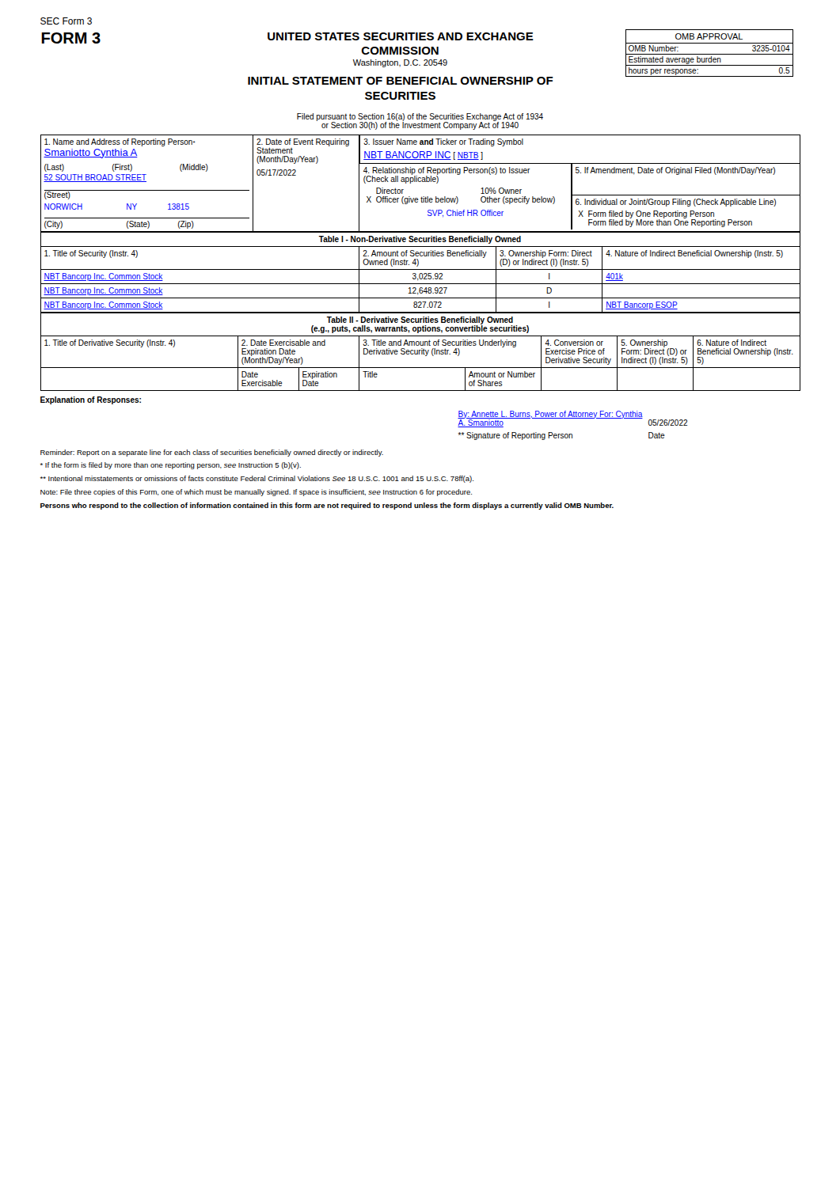SEC Form 3
| FORM 3 | UNITED STATES SECURITIES AND EXCHANGE COMMISSION Washington, D.C. 20549 INITIAL STATEMENT OF BENEFICIAL OWNERSHIP OF SECURITIES | OMB APPROVAL / OMB Number: / 3235-0104 / / Estimated average burden / / hours per response: / 0.5 / |
Filed pursuant to Section 16(a) of the Securities Exchange Act of 1934
or Section 30(h) of the Investment Company Act of 1940
| 1. Name and Address of Reporting Person * Smaniotto Cynthia A / (Last) / (First) / (Middle) / 52 SOUTH BROAD STREET (Street) / NORWICH / NY / 13815 / / (City) / (State) / (Zip) / | 2. Date of Event Requiring Statement (Month/Day/Year) 05/17/2022 | / 3. Issuer Name and Ticker or Trading Symbol NBT BANCORP INC [ NBTB ] / / 4. Relationship of Reporting Person(s) to Issuer (Check all applicable) / / Director / / 10% Owner / / X / Officer (give title below) / / Other (specify below) / SVP, Chief HR Officer / / 5. If Amendment, Date of Original Filed (Month/Day/Year) / / 6. Individual or Joint/Group Filing (Check Applicable Line) / X / Form filed by One Reporting Person / / / Form filed by More than One Reporting Person / / / |
| Table I - Non-Derivative Securities Beneficially Owned |
| 1. Title of Security (Instr. 4) | 2. Amount of Securities Beneficially Owned (Instr. 4) | 3. Ownership Form: Direct (D) or Indirect (I) (Instr. 5) | 4. Nature of Indirect Beneficial Ownership (Instr. 5) |
| NBT Bancorp Inc. Common Stock | 3,025.92 | I | 401k |
| NBT Bancorp Inc. Common Stock | 12,648.927 | D | |
| NBT Bancorp Inc. Common Stock | 827.072 | I | NBT Bancorp ESOP |
| Table II - Derivative Securities Beneficially Owned (e.g., puts, calls, warrants, options, convertible securities) |
| 1. Title of Derivative Security (Instr. 4) | 2. Date Exercisable and Expiration Date (Month/Day/Year) | 3. Title and Amount of Securities Underlying Derivative Security (Instr. 4) | 4. Conversion or Exercise Price of Derivative Security | 5. Ownership Form: Direct (D) or Indirect (I) (Instr. 5) | 6. Nature of Indirect Beneficial Ownership (Instr. 5) |
| | / Date Exercisable / Expiration Date / | / Title / Amount or Number of Shares / | | | |
Explanation of Responses:
| | By: Annette L. Burns, Power of Attorney For: Cynthia A. Smaniotto | 05/26/2022 |
| | ** Signature of Reporting Person | Date |
Reminder: Report on a separate line for each class of securities beneficially owned directly or indirectly.
* If the form is filed by more than one reporting person, see Instruction 5 (b)(v).
** Intentional misstatements or omissions of facts constitute Federal Criminal Violations See 18 U.S.C. 1001 and 15 U.S.C. 78ff(a).
Note: File three copies of this Form, one of which must be manually signed. If space is insufficient, see Instruction 6 for procedure.
Persons who respond to the collection of information contained in this form are not required to respond unless the form displays a currently valid OMB Number.